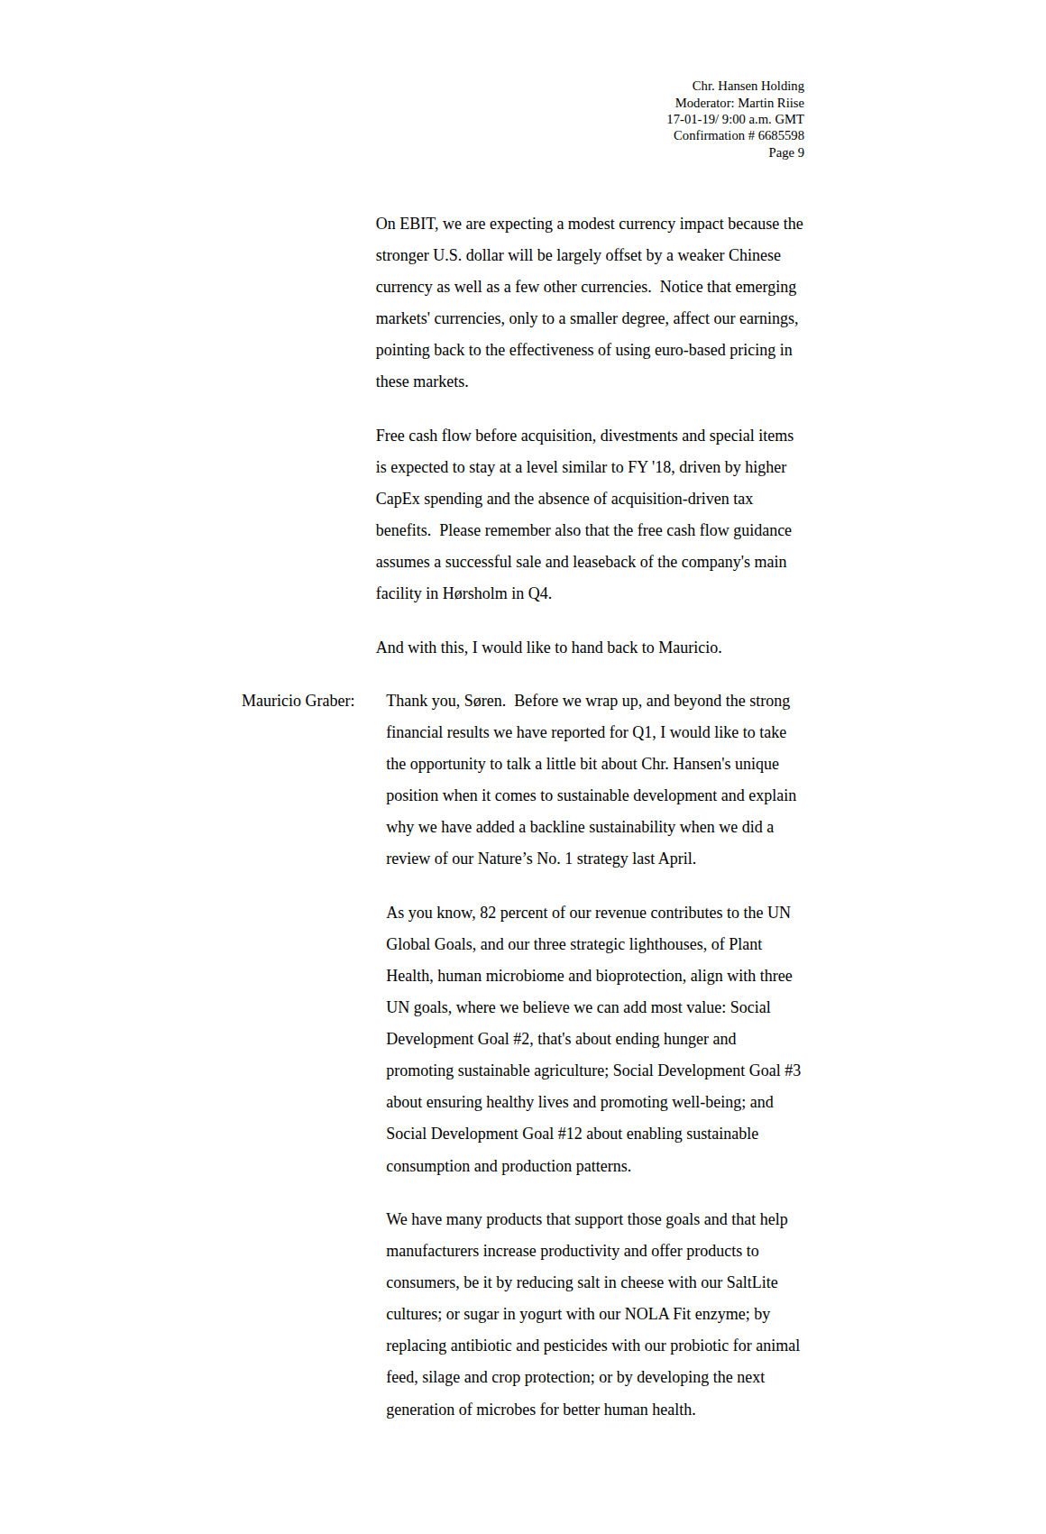Chr. Hansen Holding
Moderator: Martin Riise
17-01-19/ 9:00 a.m. GMT
Confirmation # 6685598
Page 9
On EBIT, we are expecting a modest currency impact because the stronger U.S. dollar will be largely offset by a weaker Chinese currency as well as a few other currencies. Notice that emerging markets' currencies, only to a smaller degree, affect our earnings, pointing back to the effectiveness of using euro-based pricing in these markets.
Free cash flow before acquisition, divestments and special items is expected to stay at a level similar to FY '18, driven by higher CapEx spending and the absence of acquisition-driven tax benefits. Please remember also that the free cash flow guidance assumes a successful sale and leaseback of the company's main facility in Hørsholm in Q4.
And with this, I would like to hand back to Mauricio.
Mauricio Graber:
Thank you, Søren. Before we wrap up, and beyond the strong financial results we have reported for Q1, I would like to take the opportunity to talk a little bit about Chr. Hansen's unique position when it comes to sustainable development and explain why we have added a backline sustainability when we did a review of our Nature’s No. 1 strategy last April.
As you know, 82 percent of our revenue contributes to the UN Global Goals, and our three strategic lighthouses, of Plant Health, human microbiome and bioprotection, align with three UN goals, where we believe we can add most value: Social Development Goal #2, that's about ending hunger and promoting sustainable agriculture; Social Development Goal #3 about ensuring healthy lives and promoting well-being; and Social Development Goal #12 about enabling sustainable consumption and production patterns.
We have many products that support those goals and that help manufacturers increase productivity and offer products to consumers, be it by reducing salt in cheese with our SaltLite cultures; or sugar in yogurt with our NOLA Fit enzyme; by replacing antibiotic and pesticides with our probiotic for animal feed, silage and crop protection; or by developing the next generation of microbes for better human health.